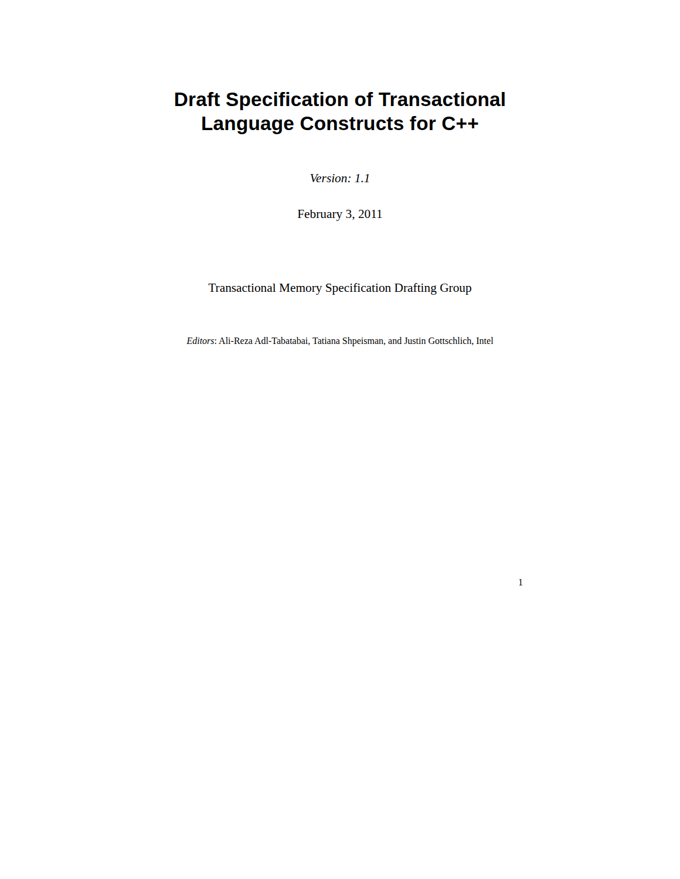Draft Specification of Transactional Language Constructs for C++
Version: 1.1
February 3, 2011
Transactional Memory Specification Drafting Group
Editors: Ali-Reza Adl-Tabatabai, Tatiana Shpeisman, and Justin Gottschlich, Intel
1